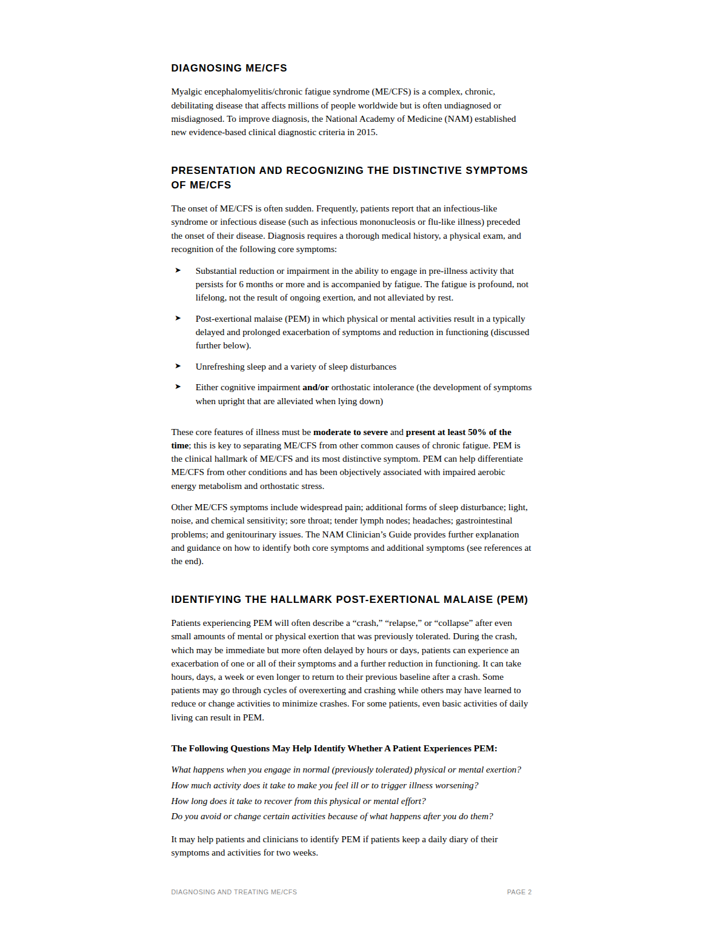DIAGNOSING ME/CFS
Myalgic encephalomyelitis/chronic fatigue syndrome (ME/CFS) is a complex, chronic, debilitating disease that affects millions of people worldwide but is often undiagnosed or misdiagnosed. To improve diagnosis, the National Academy of Medicine (NAM) established new evidence-based clinical diagnostic criteria in 2015.
PRESENTATION AND RECOGNIZING THE DISTINCTIVE SYMPTOMS OF ME/CFS
The onset of ME/CFS is often sudden. Frequently, patients report that an infectious-like syndrome or infectious disease (such as infectious mononucleosis or flu-like illness) preceded the onset of their disease. Diagnosis requires a thorough medical history, a physical exam, and recognition of the following core symptoms:
Substantial reduction or impairment in the ability to engage in pre-illness activity that persists for 6 months or more and is accompanied by fatigue. The fatigue is profound, not lifelong, not the result of ongoing exertion, and not alleviated by rest.
Post-exertional malaise (PEM) in which physical or mental activities result in a typically delayed and prolonged exacerbation of symptoms and reduction in functioning (discussed further below).
Unrefreshing sleep and a variety of sleep disturbances
Either cognitive impairment and/or orthostatic intolerance (the development of symptoms when upright that are alleviated when lying down)
These core features of illness must be moderate to severe and present at least 50% of the time; this is key to separating ME/CFS from other common causes of chronic fatigue. PEM is the clinical hallmark of ME/CFS and its most distinctive symptom. PEM can help differentiate ME/CFS from other conditions and has been objectively associated with impaired aerobic energy metabolism and orthostatic stress.
Other ME/CFS symptoms include widespread pain; additional forms of sleep disturbance; light, noise, and chemical sensitivity; sore throat; tender lymph nodes; headaches; gastrointestinal problems; and genitourinary issues. The NAM Clinician’s Guide provides further explanation and guidance on how to identify both core symptoms and additional symptoms (see references at the end).
IDENTIFYING THE HALLMARK POST-EXERTIONAL MALAISE (PEM)
Patients experiencing PEM will often describe a “crash,” “relapse,” or “collapse” after even small amounts of mental or physical exertion that was previously tolerated. During the crash, which may be immediate but more often delayed by hours or days, patients can experience an exacerbation of one or all of their symptoms and a further reduction in functioning. It can take hours, days, a week or even longer to return to their previous baseline after a crash. Some patients may go through cycles of overexerting and crashing while others may have learned to reduce or change activities to minimize crashes. For some patients, even basic activities of daily living can result in PEM.
The Following Questions May Help Identify Whether A Patient Experiences PEM:
What happens when you engage in normal (previously tolerated) physical or mental exertion? How much activity does it take to make you feel ill or to trigger illness worsening? How long does it take to recover from this physical or mental effort? Do you avoid or change certain activities because of what happens after you do them?
It may help patients and clinicians to identify PEM if patients keep a daily diary of their symptoms and activities for two weeks.
DIAGNOSING AND TREATING ME/CFS PAGE 2